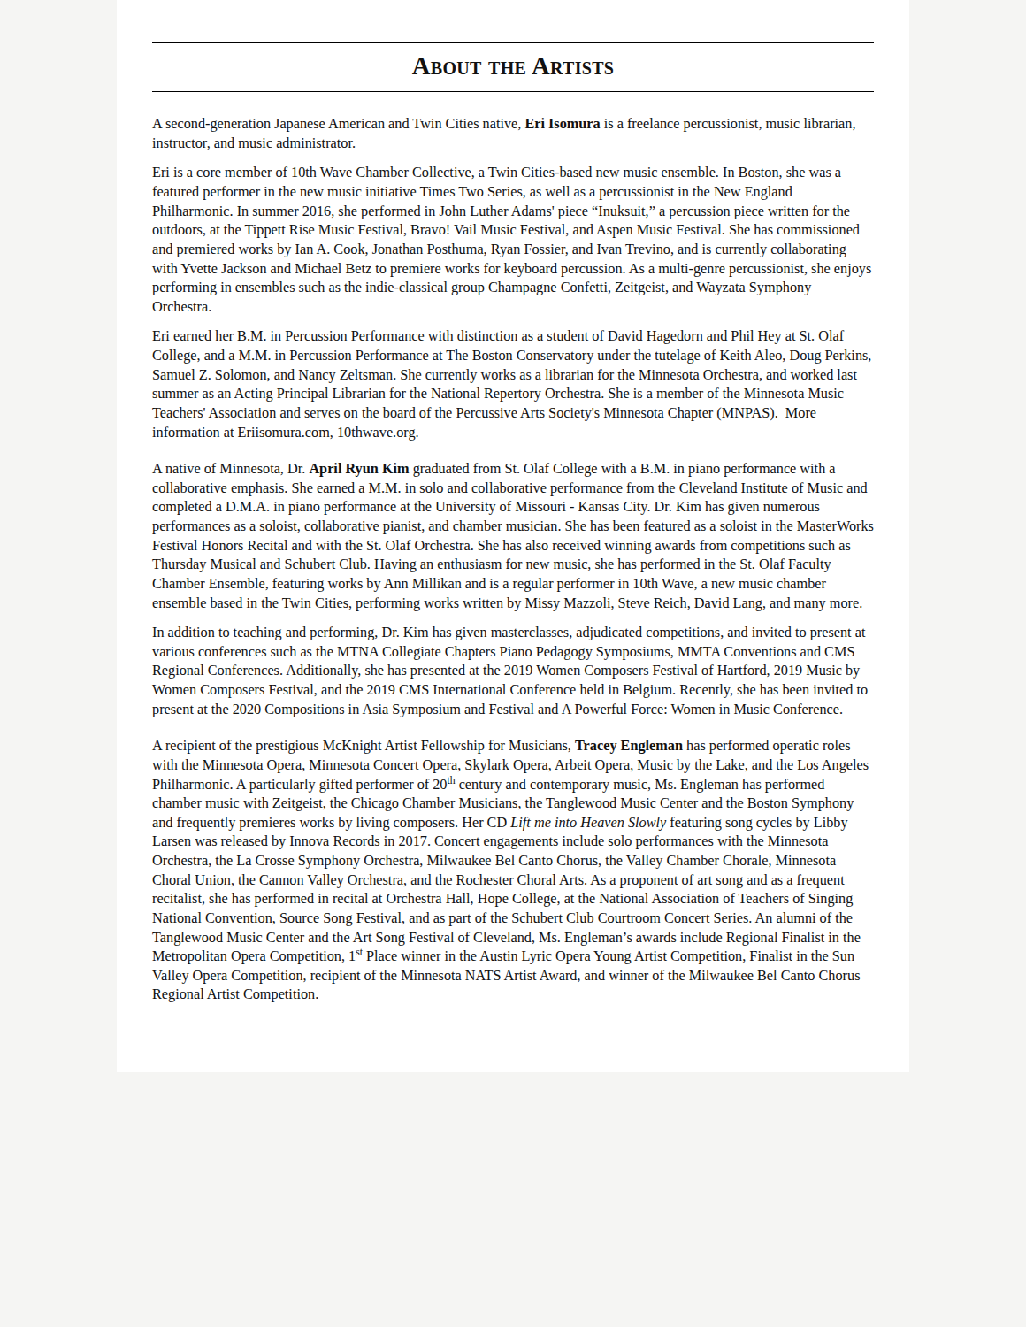About the Artists
A second-generation Japanese American and Twin Cities native, Eri Isomura is a freelance percussionist, music librarian, instructor, and music administrator.
Eri is a core member of 10th Wave Chamber Collective, a Twin Cities-based new music ensemble. In Boston, she was a featured performer in the new music initiative Times Two Series, as well as a percussionist in the New England Philharmonic. In summer 2016, she performed in John Luther Adams' piece “Inuksuit,” a percussion piece written for the outdoors, at the Tippett Rise Music Festival, Bravo! Vail Music Festival, and Aspen Music Festival. She has commissioned and premiered works by Ian A. Cook, Jonathan Posthuma, Ryan Fossier, and Ivan Trevino, and is currently collaborating with Yvette Jackson and Michael Betz to premiere works for keyboard percussion. As a multi-genre percussionist, she enjoys performing in ensembles such as the indie-classical group Champagne Confetti, Zeitgeist, and Wayzata Symphony Orchestra.
Eri earned her B.M. in Percussion Performance with distinction as a student of David Hagedorn and Phil Hey at St. Olaf College, and a M.M. in Percussion Performance at The Boston Conservatory under the tutelage of Keith Aleo, Doug Perkins, Samuel Z. Solomon, and Nancy Zeltsman. She currently works as a librarian for the Minnesota Orchestra, and worked last summer as an Acting Principal Librarian for the National Repertory Orchestra. She is a member of the Minnesota Music Teachers' Association and serves on the board of the Percussive Arts Society's Minnesota Chapter (MNPAS). More information at Eriisomura.com, 10thwave.org.
A native of Minnesota, Dr. April Ryun Kim graduated from St. Olaf College with a B.M. in piano performance with a collaborative emphasis. She earned a M.M. in solo and collaborative performance from the Cleveland Institute of Music and completed a D.M.A. in piano performance at the University of Missouri - Kansas City. Dr. Kim has given numerous performances as a soloist, collaborative pianist, and chamber musician. She has been featured as a soloist in the MasterWorks Festival Honors Recital and with the St. Olaf Orchestra. She has also received winning awards from competitions such as Thursday Musical and Schubert Club. Having an enthusiasm for new music, she has performed in the St. Olaf Faculty Chamber Ensemble, featuring works by Ann Millikan and is a regular performer in 10th Wave, a new music chamber ensemble based in the Twin Cities, performing works written by Missy Mazzoli, Steve Reich, David Lang, and many more.
In addition to teaching and performing, Dr. Kim has given masterclasses, adjudicated competitions, and invited to present at various conferences such as the MTNA Collegiate Chapters Piano Pedagogy Symposiums, MMTA Conventions and CMS Regional Conferences. Additionally, she has presented at the 2019 Women Composers Festival of Hartford, 2019 Music by Women Composers Festival, and the 2019 CMS International Conference held in Belgium. Recently, she has been invited to present at the 2020 Compositions in Asia Symposium and Festival and A Powerful Force: Women in Music Conference.
A recipient of the prestigious McKnight Artist Fellowship for Musicians, Tracey Engleman has performed operatic roles with the Minnesota Opera, Minnesota Concert Opera, Skylark Opera, Arbeit Opera, Music by the Lake, and the Los Angeles Philharmonic. A particularly gifted performer of 20th century and contemporary music, Ms. Engleman has performed chamber music with Zeitgeist, the Chicago Chamber Musicians, the Tanglewood Music Center and the Boston Symphony and frequently premieres works by living composers. Her CD Lift me into Heaven Slowly featuring song cycles by Libby Larsen was released by Innova Records in 2017. Concert engagements include solo performances with the Minnesota Orchestra, the La Crosse Symphony Orchestra, Milwaukee Bel Canto Chorus, the Valley Chamber Chorale, Minnesota Choral Union, the Cannon Valley Orchestra, and the Rochester Choral Arts. As a proponent of art song and as a frequent recitalist, she has performed in recital at Orchestra Hall, Hope College, at the National Association of Teachers of Singing National Convention, Source Song Festival, and as part of the Schubert Club Courtroom Concert Series. An alumni of the Tanglewood Music Center and the Art Song Festival of Cleveland, Ms. Engleman’s awards include Regional Finalist in the Metropolitan Opera Competition, 1st Place winner in the Austin Lyric Opera Young Artist Competition, Finalist in the Sun Valley Opera Competition, recipient of the Minnesota NATS Artist Award, and winner of the Milwaukee Bel Canto Chorus Regional Artist Competition.